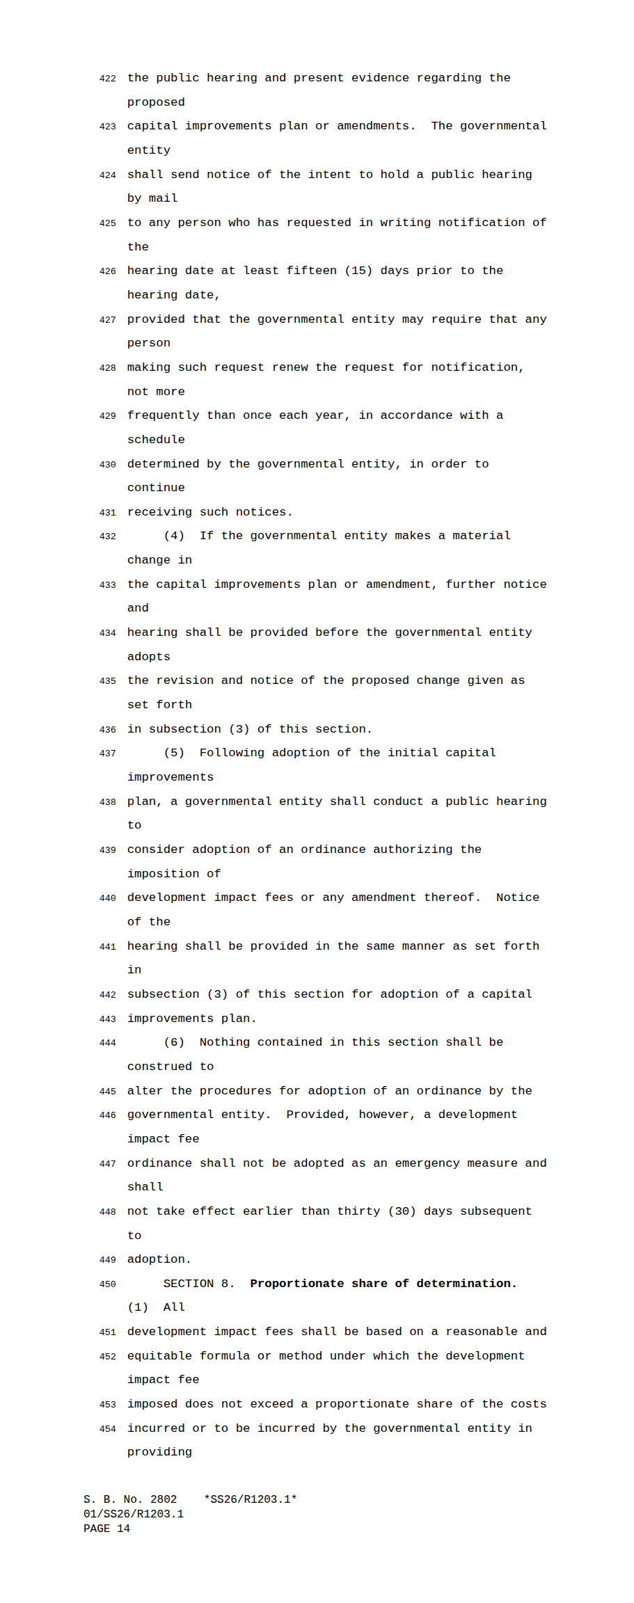422 the public hearing and present evidence regarding the proposed
423 capital improvements plan or amendments. The governmental entity
424 shall send notice of the intent to hold a public hearing by mail
425 to any person who has requested in writing notification of the
426 hearing date at least fifteen (15) days prior to the hearing date,
427 provided that the governmental entity may require that any person
428 making such request renew the request for notification, not more
429 frequently than once each year, in accordance with a schedule
430 determined by the governmental entity, in order to continue
431 receiving such notices.
432 (4) If the governmental entity makes a material change in
433 the capital improvements plan or amendment, further notice and
434 hearing shall be provided before the governmental entity adopts
435 the revision and notice of the proposed change given as set forth
436 in subsection (3) of this section.
437 (5) Following adoption of the initial capital improvements
438 plan, a governmental entity shall conduct a public hearing to
439 consider adoption of an ordinance authorizing the imposition of
440 development impact fees or any amendment thereof. Notice of the
441 hearing shall be provided in the same manner as set forth in
442 subsection (3) of this section for adoption of a capital
443 improvements plan.
444 (6) Nothing contained in this section shall be construed to
445 alter the procedures for adoption of an ordinance by the
446 governmental entity. Provided, however, a development impact fee
447 ordinance shall not be adopted as an emergency measure and shall
448 not take effect earlier than thirty (30) days subsequent to
449 adoption.
450 SECTION 8. Proportionate share of determination. (1) All
451 development impact fees shall be based on a reasonable and
452 equitable formula or method under which the development impact fee
453 imposed does not exceed a proportionate share of the costs
454 incurred or to be incurred by the governmental entity in providing
S. B. No. 2802 *SS26/R1203.1*
01/SS26/R1203.1
PAGE 14